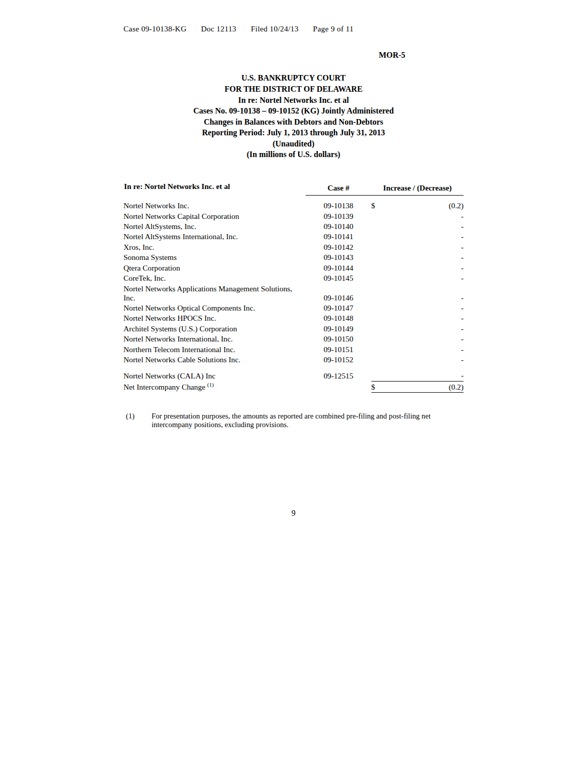Case 09-10138-KG Doc 12113 Filed 10/24/13 Page 9 of 11
MOR-5
U.S. BANKRUPTCY COURT
FOR THE DISTRICT OF DELAWARE
In re: Nortel Networks Inc. et al
Cases No. 09-10138 – 09-10152 (KG) Jointly Administered
Changes in Balances with Debtors and Non-Debtors
Reporting Period: July 1, 2013 through July 31, 2013
(Unaudited)
(In millions of U.S. dollars)
| In re: Nortel Networks Inc. et al | Case # | Increase / (Decrease) |
| --- | --- | --- |
| Nortel Networks Inc. | 09-10138 | $ | (0.2) |
| Nortel Networks Capital Corporation | 09-10139 | | - |
| Nortel AltSystems, Inc. | 09-10140 | | - |
| Nortel AltSystems International, Inc. | 09-10141 | | - |
| Xros, Inc. | 09-10142 | | - |
| Sonoma Systems | 09-10143 | | - |
| Qtera Corporation | 09-10144 | | - |
| CoreTek, Inc. | 09-10145 | | - |
| Nortel Networks Applications Management Solutions, Inc. | 09-10146 | | - |
| Nortel Networks Optical Components Inc. | 09-10147 | | - |
| Nortel Networks HPOCS Inc. | 09-10148 | | - |
| Architel Systems (U.S.) Corporation | 09-10149 | | - |
| Nortel Networks International, Inc. | 09-10150 | | - |
| Northern Telecom International Inc. | 09-10151 | | - |
| Nortel Networks Cable Solutions Inc. | 09-10152 | | - |
| Nortel Networks (CALA) Inc | 09-12515 | | - |
| Net Intercompany Change (1) | | $ | (0.2) |
(1)
For presentation purposes, the amounts as reported are combined pre-filing and post-filing net intercompany positions, excluding provisions.
9